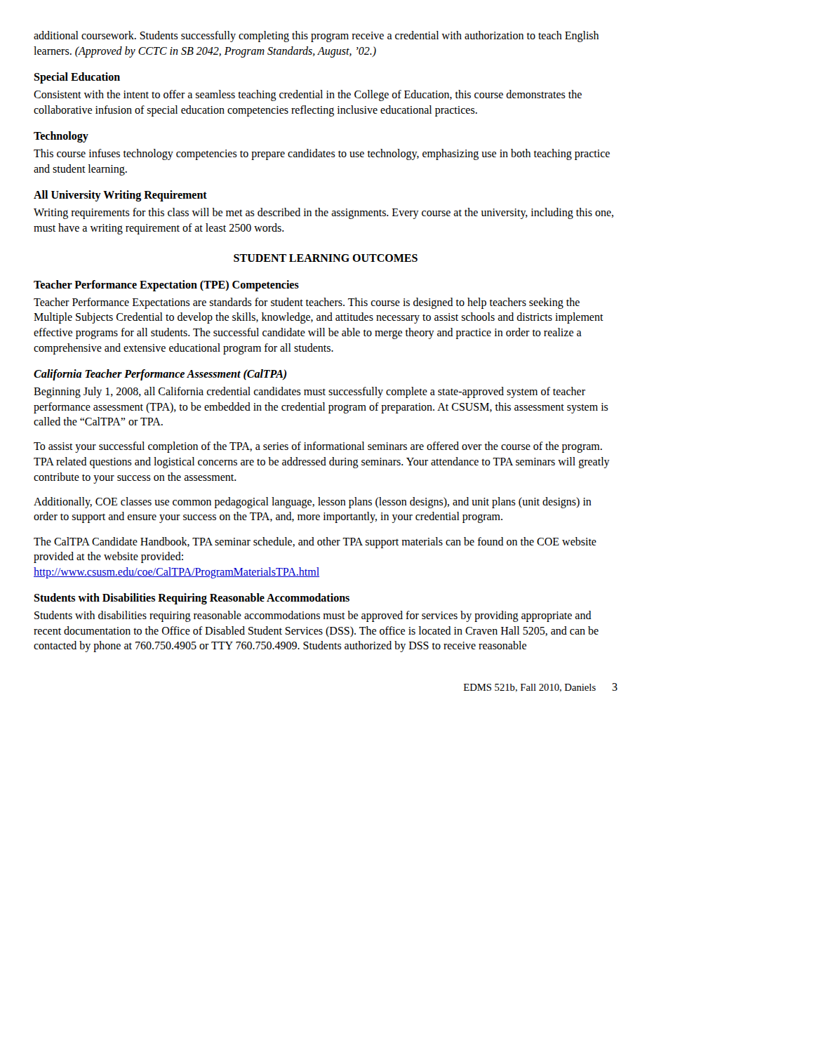additional coursework. Students successfully completing this program receive a credential with authorization to teach English learners. (Approved by CCTC in SB 2042, Program Standards, August, ’02.)
Special Education
Consistent with the intent to offer a seamless teaching credential in the College of Education, this course demonstrates the collaborative infusion of special education competencies reflecting inclusive educational practices.
Technology
This course infuses technology competencies to prepare candidates to use technology, emphasizing use in both teaching practice and student learning.
All University Writing Requirement
Writing requirements for this class will be met as described in the assignments. Every course at the university, including this one, must have a writing requirement of at least 2500 words.
STUDENT LEARNING OUTCOMES
Teacher Performance Expectation (TPE) Competencies
Teacher Performance Expectations are standards for student teachers. This course is designed to help teachers seeking the Multiple Subjects Credential to develop the skills, knowledge, and attitudes necessary to assist schools and districts implement effective programs for all students. The successful candidate will be able to merge theory and practice in order to realize a comprehensive and extensive educational program for all students.
California Teacher Performance Assessment (CalTPA)
Beginning July 1, 2008, all California credential candidates must successfully complete a state-approved system of teacher performance assessment (TPA), to be embedded in the credential program of preparation. At CSUSM, this assessment system is called the “CalTPA” or TPA.
To assist your successful completion of the TPA, a series of informational seminars are offered over the course of the program. TPA related questions and logistical concerns are to be addressed during seminars. Your attendance to TPA seminars will greatly contribute to your success on the assessment.
Additionally, COE classes use common pedagogical language, lesson plans (lesson designs), and unit plans (unit designs) in order to support and ensure your success on the TPA, and, more importantly, in your credential program.
The CalTPA Candidate Handbook, TPA seminar schedule, and other TPA support materials can be found on the COE website provided at the website provided:
http://www.csusm.edu/coe/CalTPA/ProgramMaterialsTPA.html
Students with Disabilities Requiring Reasonable Accommodations
Students with disabilities requiring reasonable accommodations must be approved for services by providing appropriate and recent documentation to the Office of Disabled Student Services (DSS). The office is located in Craven Hall 5205, and can be contacted by phone at 760.750.4905 or TTY 760.750.4909. Students authorized by DSS to receive reasonable
EDMS 521b, Fall 2010, Daniels 3